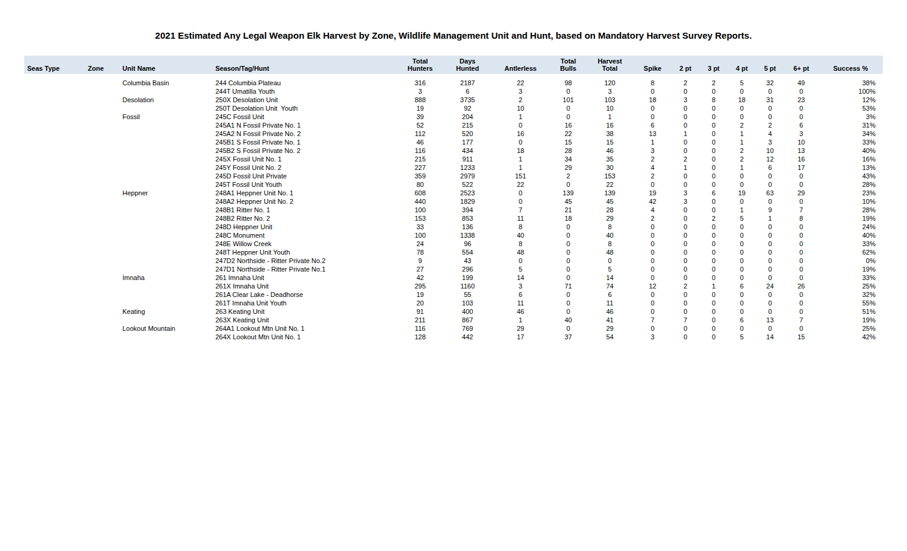2021 Estimated Any Legal Weapon Elk Harvest by Zone, Wildlife Management Unit and Hunt, based on Mandatory Harvest Survey Reports.
| Seas Type | Zone | Unit Name | Season/Tag/Hunt | Total Hunters | Days Hunted | Antlerless | Total Bulls | Harvest Total | Spike | 2 pt | 3 pt | 4 pt | 5 pt | 6+ pt | Success % |
| --- | --- | --- | --- | --- | --- | --- | --- | --- | --- | --- | --- | --- | --- | --- | --- |
| | | Columbia Basin | 244 Columbia Plateau | 316 | 2187 | 22 | 98 | 120 | 8 | 2 | 2 | 5 | 32 | 49 | 38% |
| | | | 244T Umatilla Youth | 3 | 6 | 3 | 0 | 3 | 0 | 0 | 0 | 0 | 0 | 0 | 100% |
| | | Desolation | 250X Desolation Unit | 888 | 3735 | 2 | 101 | 103 | 18 | 3 | 8 | 18 | 31 | 23 | 12% |
| | | | 250T Desolation Unit Youth | 19 | 92 | 10 | 0 | 10 | 0 | 0 | 0 | 0 | 0 | 0 | 53% |
| | | Fossil | 245C Fossil Unit | 39 | 204 | 1 | 0 | 1 | 0 | 0 | 0 | 0 | 0 | 0 | 3% |
| | | | 245A1 N Fossil Private No. 1 | 52 | 215 | 0 | 16 | 16 | 6 | 0 | 0 | 2 | 2 | 6 | 31% |
| | | | 245A2 N Fossil Private No. 2 | 112 | 520 | 16 | 22 | 38 | 13 | 1 | 0 | 1 | 4 | 3 | 34% |
| | | | 245B1 S Fossil Private No. 1 | 46 | 177 | 0 | 15 | 15 | 1 | 0 | 0 | 1 | 3 | 10 | 33% |
| | | | 245B2 S Fossil Private No. 2 | 116 | 434 | 18 | 28 | 46 | 3 | 0 | 0 | 2 | 10 | 13 | 40% |
| | | | 245X Fossil Unit No. 1 | 215 | 911 | 1 | 34 | 35 | 2 | 2 | 0 | 2 | 12 | 16 | 16% |
| | | | 245Y Fossil Unit No. 2 | 227 | 1233 | 1 | 29 | 30 | 4 | 1 | 0 | 1 | 6 | 17 | 13% |
| | | | 245D Fossil Unit Private | 359 | 2979 | 151 | 2 | 153 | 2 | 0 | 0 | 0 | 0 | 0 | 43% |
| | | | 245T Fossil Unit Youth | 80 | 522 | 22 | 0 | 22 | 0 | 0 | 0 | 0 | 0 | 0 | 28% |
| | | Heppner | 248A1 Heppner Unit No. 1 | 608 | 2523 | 0 | 139 | 139 | 19 | 3 | 6 | 19 | 63 | 29 | 23% |
| | | | 248A2 Heppner Unit No. 2 | 440 | 1829 | 0 | 45 | 45 | 42 | 3 | 0 | 0 | 0 | 0 | 10% |
| | | | 248B1 Ritter No. 1 | 100 | 394 | 7 | 21 | 28 | 4 | 0 | 0 | 1 | 9 | 7 | 28% |
| | | | 248B2 Ritter No. 2 | 153 | 853 | 11 | 18 | 29 | 2 | 0 | 2 | 5 | 1 | 8 | 19% |
| | | | 248D Heppner Unit | 33 | 136 | 8 | 0 | 8 | 0 | 0 | 0 | 0 | 0 | 0 | 24% |
| | | | 248C Monument | 100 | 1338 | 40 | 0 | 40 | 0 | 0 | 0 | 0 | 0 | 0 | 40% |
| | | | 248E Willow Creek | 24 | 96 | 8 | 0 | 8 | 0 | 0 | 0 | 0 | 0 | 0 | 33% |
| | | | 248T Heppner Unit Youth | 78 | 554 | 48 | 0 | 48 | 0 | 0 | 0 | 0 | 0 | 0 | 62% |
| | | | 247D2 Northside - Ritter Private No.2 | 9 | 43 | 0 | 0 | 0 | 0 | 0 | 0 | 0 | 0 | 0 | 0% |
| | | | 247D1 Northside - Ritter Private No.1 | 27 | 296 | 5 | 0 | 5 | 0 | 0 | 0 | 0 | 0 | 0 | 19% |
| | | Imnaha | 261 Imnaha Unit | 42 | 199 | 14 | 0 | 14 | 0 | 0 | 0 | 0 | 0 | 0 | 33% |
| | | | 261X Imnaha Unit | 295 | 1160 | 3 | 71 | 74 | 12 | 2 | 1 | 6 | 24 | 26 | 25% |
| | | | 261A Clear Lake - Deadhorse | 19 | 55 | 6 | 0 | 6 | 0 | 0 | 0 | 0 | 0 | 0 | 32% |
| | | | 261T Imnaha Unit Youth | 20 | 103 | 11 | 0 | 11 | 0 | 0 | 0 | 0 | 0 | 0 | 55% |
| | | Keating | 263 Keating Unit | 91 | 400 | 46 | 0 | 46 | 0 | 0 | 0 | 0 | 0 | 0 | 51% |
| | | | 263X Keating Unit | 211 | 867 | 1 | 40 | 41 | 7 | 7 | 0 | 6 | 13 | 7 | 19% |
| | | Lookout Mountain | 264A1 Lookout Mtn Unit No. 1 | 116 | 769 | 29 | 0 | 29 | 0 | 0 | 0 | 0 | 0 | 0 | 25% |
| | | | 264X Lookout Mtn Unit No. 1 | 128 | 442 | 17 | 37 | 54 | 3 | 0 | 0 | 5 | 14 | 15 | 42% |